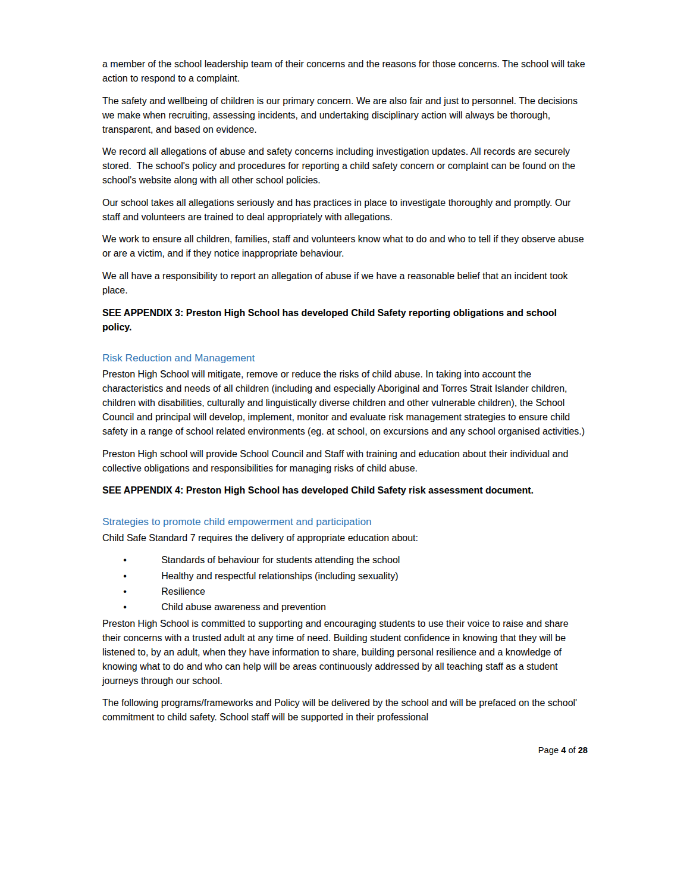a member of the school leadership team of their concerns and the reasons for those concerns. The school will take action to respond to a complaint.
The safety and wellbeing of children is our primary concern. We are also fair and just to personnel. The decisions we make when recruiting, assessing incidents, and undertaking disciplinary action will always be thorough, transparent, and based on evidence.
We record all allegations of abuse and safety concerns including investigation updates. All records are securely stored. The school's policy and procedures for reporting a child safety concern or complaint can be found on the school's website along with all other school policies.
Our school takes all allegations seriously and has practices in place to investigate thoroughly and promptly. Our staff and volunteers are trained to deal appropriately with allegations.
We work to ensure all children, families, staff and volunteers know what to do and who to tell if they observe abuse or are a victim, and if they notice inappropriate behaviour.
We all have a responsibility to report an allegation of abuse if we have a reasonable belief that an incident took place.
SEE APPENDIX 3: Preston High School has developed Child Safety reporting obligations and school policy.
Risk Reduction and Management
Preston High School will mitigate, remove or reduce the risks of child abuse. In taking into account the characteristics and needs of all children (including and especially Aboriginal and Torres Strait Islander children, children with disabilities, culturally and linguistically diverse children and other vulnerable children), the School Council and principal will develop, implement, monitor and evaluate risk management strategies to ensure child safety in a range of school related environments (eg. at school, on excursions and any school organised activities.)
Preston High school will provide School Council and Staff with training and education about their individual and collective obligations and responsibilities for managing risks of child abuse.
SEE APPENDIX 4: Preston High School has developed Child Safety risk assessment document.
Strategies to promote child empowerment and participation
Child Safe Standard 7 requires the delivery of appropriate education about:
Standards of behaviour for students attending the school
Healthy and respectful relationships (including sexuality)
Resilience
Child abuse awareness and prevention
Preston High School is committed to supporting and encouraging students to use their voice to raise and share their concerns with a trusted adult at any time of need. Building student confidence in knowing that they will be listened to, by an adult, when they have information to share, building personal resilience and a knowledge of knowing what to do and who can help will be areas continuously addressed by all teaching staff as a student journeys through our school.
The following programs/frameworks and Policy will be delivered by the school and will be prefaced on the school' commitment to child safety. School staff will be supported in their professional
Page 4 of 28